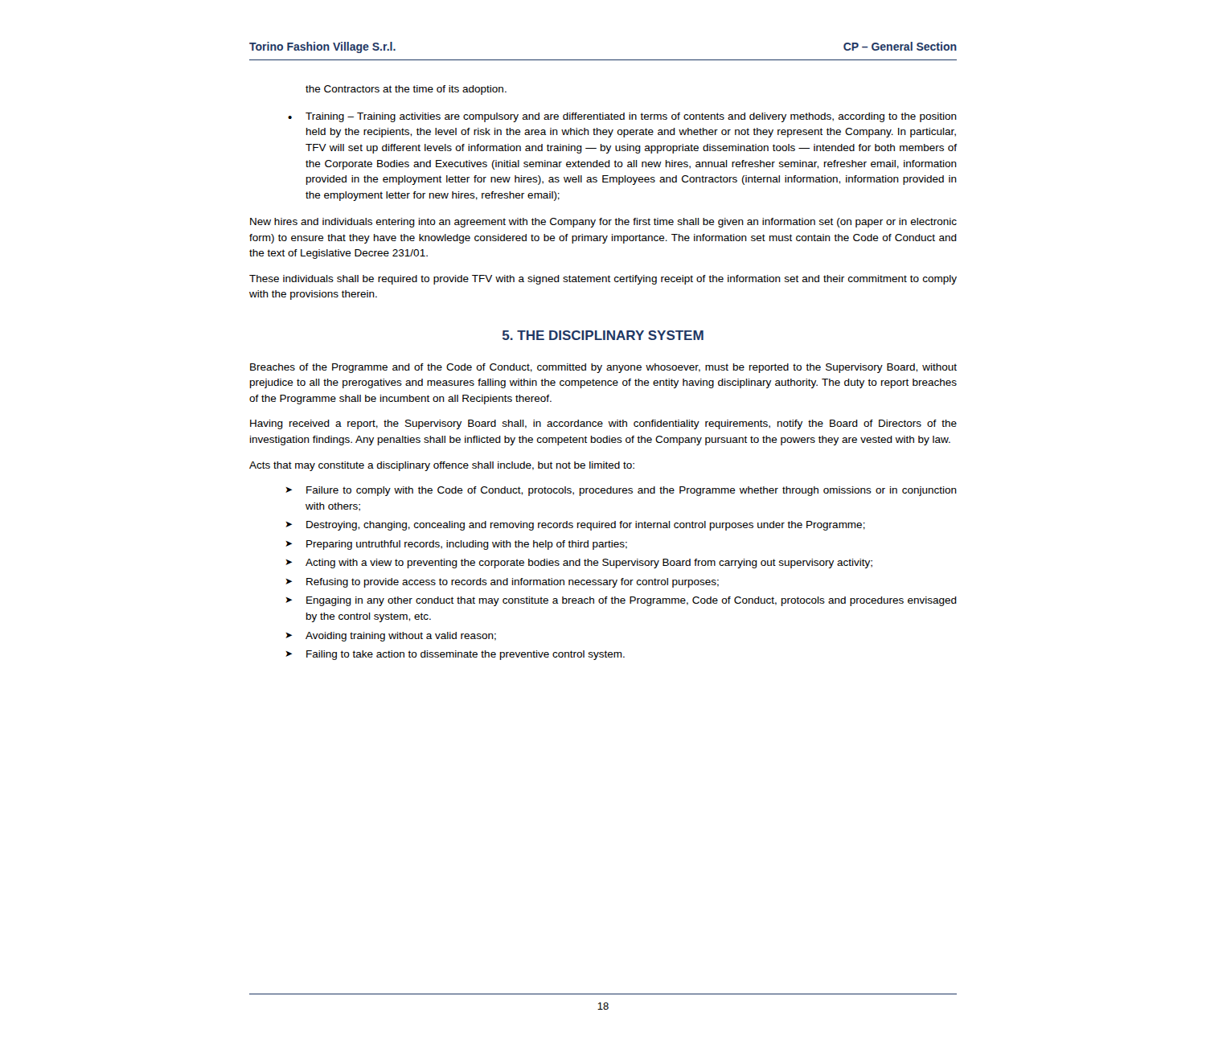Torino Fashion Village S.r.l.
CP – General Section
the Contractors at the time of its adoption.
Training – Training activities are compulsory and are differentiated in terms of contents and delivery methods, according to the position held by the recipients, the level of risk in the area in which they operate and whether or not they represent the Company. In particular, TFV will set up different levels of information and training — by using appropriate dissemination tools — intended for both members of the Corporate Bodies and Executives (initial seminar extended to all new hires, annual refresher seminar, refresher email, information provided in the employment letter for new hires), as well as Employees and Contractors (internal information, information provided in the employment letter for new hires, refresher email);
New hires and individuals entering into an agreement with the Company for the first time shall be given an information set (on paper or in electronic form) to ensure that they have the knowledge considered to be of primary importance. The information set must contain the Code of Conduct and the text of Legislative Decree 231/01.
These individuals shall be required to provide TFV with a signed statement certifying receipt of the information set and their commitment to comply with the provisions therein.
5. THE DISCIPLINARY SYSTEM
Breaches of the Programme and of the Code of Conduct, committed by anyone whosoever, must be reported to the Supervisory Board, without prejudice to all the prerogatives and measures falling within the competence of the entity having disciplinary authority. The duty to report breaches of the Programme shall be incumbent on all Recipients thereof.
Having received a report, the Supervisory Board shall, in accordance with confidentiality requirements, notify the Board of Directors of the investigation findings. Any penalties shall be inflicted by the competent bodies of the Company pursuant to the powers they are vested with by law.
Acts that may constitute a disciplinary offence shall include, but not be limited to:
Failure to comply with the Code of Conduct, protocols, procedures and the Programme whether through omissions or in conjunction with others;
Destroying, changing, concealing and removing records required for internal control purposes under the Programme;
Preparing untruthful records, including with the help of third parties;
Acting with a view to preventing the corporate bodies and the Supervisory Board from carrying out supervisory activity;
Refusing to provide access to records and information necessary for control purposes;
Engaging in any other conduct that may constitute a breach of the Programme, Code of Conduct, protocols and procedures envisaged by the control system, etc.
Avoiding training without a valid reason;
Failing to take action to disseminate the preventive control system.
18